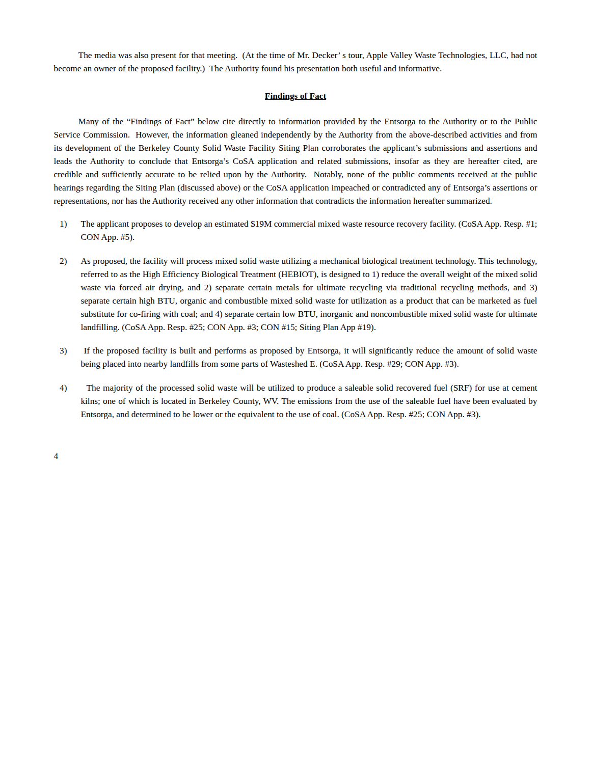The media was also present for that meeting. (At the time of Mr. Decker’ s tour, Apple Valley Waste Technologies, LLC, had not become an owner of the proposed facility.) The Authority found his presentation both useful and informative.
Findings of Fact
Many of the “Findings of Fact” below cite directly to information provided by the Entsorga to the Authority or to the Public Service Commission. However, the information gleaned independently by the Authority from the above-described activities and from its development of the Berkeley County Solid Waste Facility Siting Plan corroborates the applicant’s submissions and assertions and leads the Authority to conclude that Entsorga’s CoSA application and related submissions, insofar as they are hereafter cited, are credible and sufficiently accurate to be relied upon by the Authority. Notably, none of the public comments received at the public hearings regarding the Siting Plan (discussed above) or the CoSA application impeached or contradicted any of Entsorga’s assertions or representations, nor has the Authority received any other information that contradicts the information hereafter summarized.
1) The applicant proposes to develop an estimated $19M commercial mixed waste resource recovery facility. (CoSA App. Resp. #1; CON App. #5).
2) As proposed, the facility will process mixed solid waste utilizing a mechanical biological treatment technology. This technology, referred to as the High Efficiency Biological Treatment (HEBIOT), is designed to 1) reduce the overall weight of the mixed solid waste via forced air drying, and 2) separate certain metals for ultimate recycling via traditional recycling methods, and 3) separate certain high BTU, organic and combustible mixed solid waste for utilization as a product that can be marketed as fuel substitute for co-firing with coal; and 4) separate certain low BTU, inorganic and noncombustible mixed solid waste for ultimate landfilling. (CoSA App. Resp. #25; CON App. #3; CON #15; Siting Plan App #19).
3) If the proposed facility is built and performs as proposed by Entsorga, it will significantly reduce the amount of solid waste being placed into nearby landfills from some parts of Wasteshed E. (CoSA App. Resp. #29; CON App. #3).
4) The majority of the processed solid waste will be utilized to produce a saleable solid recovered fuel (SRF) for use at cement kilns; one of which is located in Berkeley County, WV. The emissions from the use of the saleable fuel have been evaluated by Entsorga, and determined to be lower or the equivalent to the use of coal. (CoSA App. Resp. #25; CON App. #3).
4